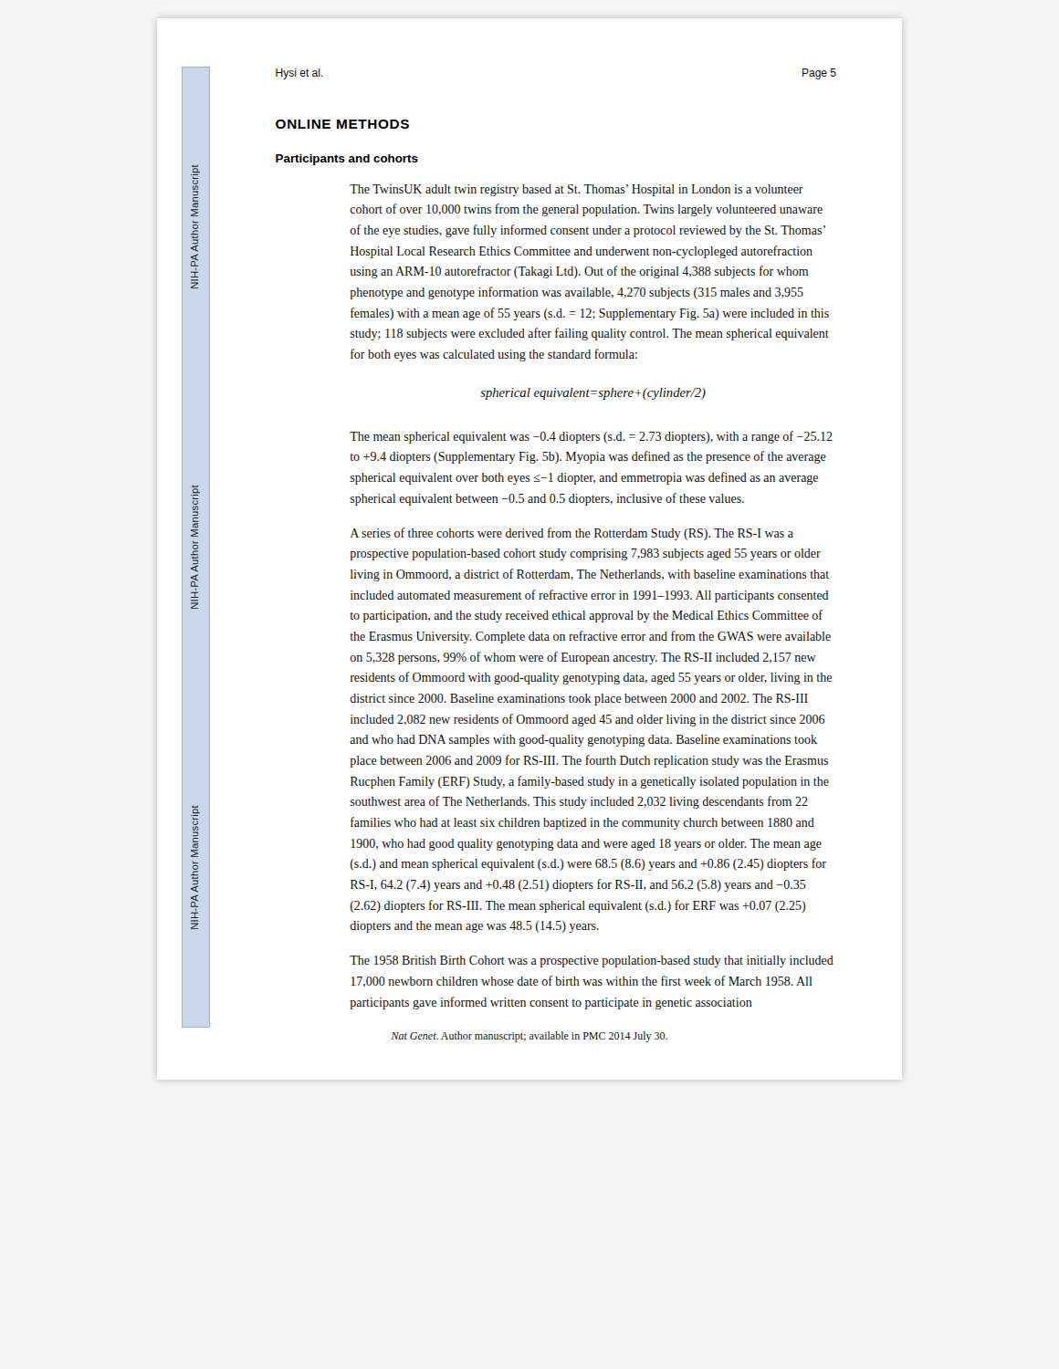NIH-PA Author Manuscript NIH-PA Author Manuscript NIH-PA Author Manuscript
Hysi et al.
Page 5
ONLINE METHODS
Participants and cohorts
The TwinsUK adult twin registry based at St. Thomas’ Hospital in London is a volunteer cohort of over 10,000 twins from the general population. Twins largely volunteered unaware of the eye studies, gave fully informed consent under a protocol reviewed by the St. Thomas’ Hospital Local Research Ethics Committee and underwent non-cyclopleged autorefraction using an ARM-10 autorefractor (Takagi Ltd). Out of the original 4,388 subjects for whom phenotype and genotype information was available, 4,270 subjects (315 males and 3,955 females) with a mean age of 55 years (s.d. = 12; Supplementary Fig. 5a) were included in this study; 118 subjects were excluded after failing quality control. The mean spherical equivalent for both eyes was calculated using the standard formula:
spherical equivalent=sphere+(cylinder/2)
The mean spherical equivalent was −0.4 diopters (s.d. = 2.73 diopters), with a range of −25.12 to +9.4 diopters (Supplementary Fig. 5b). Myopia was defined as the presence of the average spherical equivalent over both eyes ≤−1 diopter, and emmetropia was defined as an average spherical equivalent between −0.5 and 0.5 diopters, inclusive of these values.
A series of three cohorts were derived from the Rotterdam Study (RS). The RS-I was a prospective population-based cohort study comprising 7,983 subjects aged 55 years or older living in Ommoord, a district of Rotterdam, The Netherlands, with baseline examinations that included automated measurement of refractive error in 1991–1993. All participants consented to participation, and the study received ethical approval by the Medical Ethics Committee of the Erasmus University. Complete data on refractive error and from the GWAS were available on 5,328 persons, 99% of whom were of European ancestry. The RS-II included 2,157 new residents of Ommoord with good-quality genotyping data, aged 55 years or older, living in the district since 2000. Baseline examinations took place between 2000 and 2002. The RS-III included 2,082 new residents of Ommoord aged 45 and older living in the district since 2006 and who had DNA samples with good-quality genotyping data. Baseline examinations took place between 2006 and 2009 for RS-III. The fourth Dutch replication study was the Erasmus Rucphen Family (ERF) Study, a family-based study in a genetically isolated population in the southwest area of The Netherlands. This study included 2,032 living descendants from 22 families who had at least six children baptized in the community church between 1880 and 1900, who had good quality genotyping data and were aged 18 years or older. The mean age (s.d.) and mean spherical equivalent (s.d.) were 68.5 (8.6) years and +0.86 (2.45) diopters for RS-I, 64.2 (7.4) years and +0.48 (2.51) diopters for RS-II, and 56.2 (5.8) years and −0.35 (2.62) diopters for RS-III. The mean spherical equivalent (s.d.) for ERF was +0.07 (2.25) diopters and the mean age was 48.5 (14.5) years.
The 1958 British Birth Cohort was a prospective population-based study that initially included 17,000 newborn children whose date of birth was within the first week of March 1958. All participants gave informed written consent to participate in genetic association
Nat Genet. Author manuscript; available in PMC 2014 July 30.